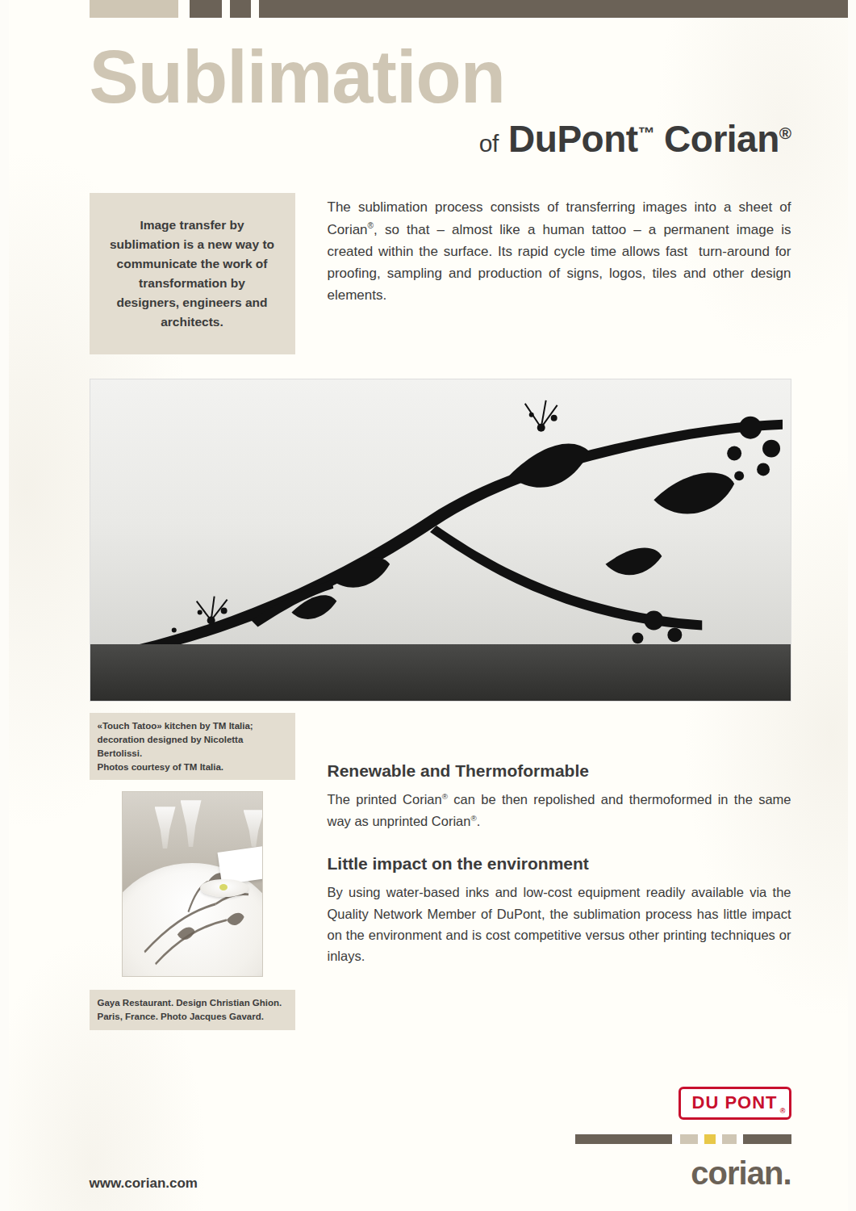Sublimation
of DuPont™ Corian®
Image transfer by sublimation is a new way to communicate the work of transformation by designers, engineers and architects.
The sublimation process consists of transferring images into a sheet of Corian®, so that – almost like a human tattoo – a permanent image is created within the surface. Its rapid cycle time allows fast turn-around for proofing, sampling and production of signs, logos, tiles and other design elements.
«Touch Tatoo» kitchen by TM Italia;
decoration designed by Nicoletta Bertolissi.
Photos courtesy of TM Italia.
Gaya Restaurant. Design Christian Ghion.
Paris, France. Photo Jacques Gavard.
Renewable and Thermoformable
The printed Corian® can be then repolished and thermoformed in the same way as unprinted Corian®.
Little impact on the environment
By using water-based inks and low-cost equipment readily available via the Quality Network Member of DuPont, the sublimation process has little impact on the environment and is cost competitive versus other printing techniques or inlays.
www.corian.com
DU PONT
corian.